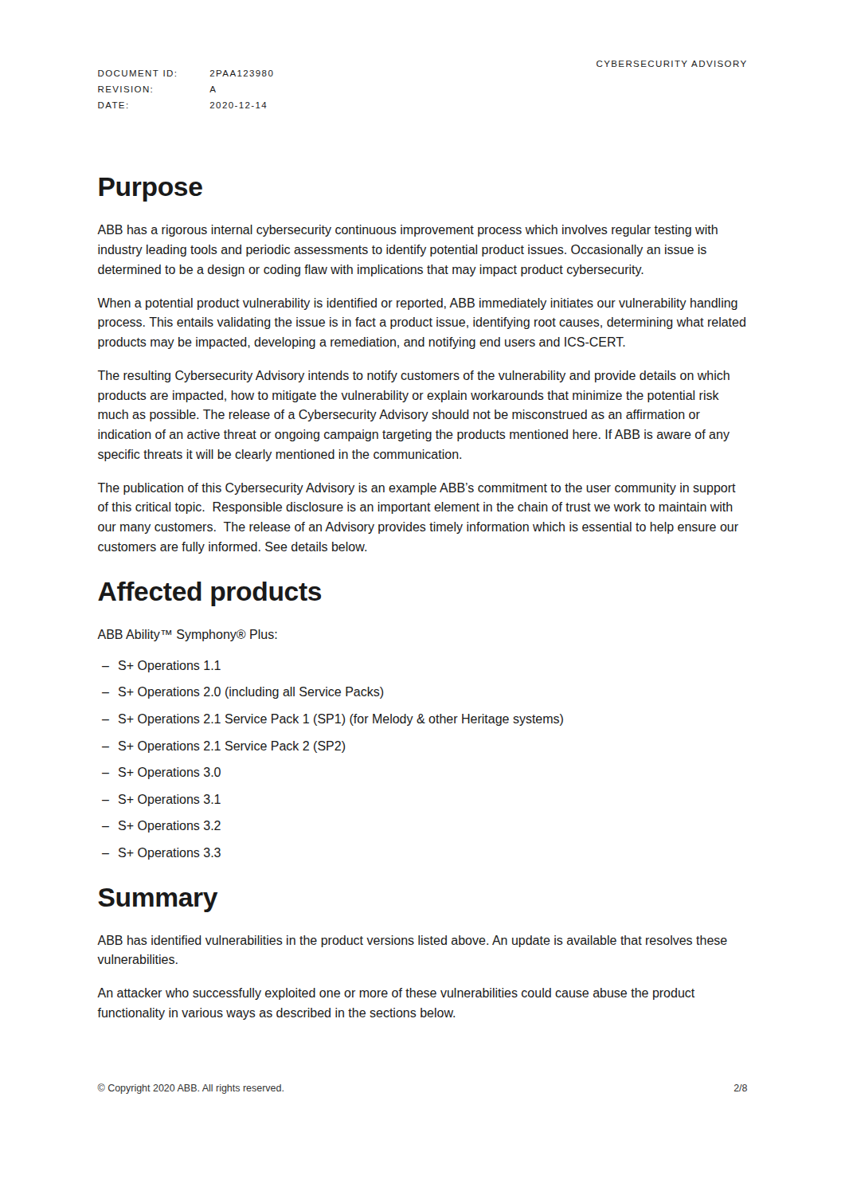DOCUMENT ID:
2PAA123980
REVISION:
A
DATE:
2020-12-14
CYBERSECURITY ADVISORY
Purpose
ABB has a rigorous internal cybersecurity continuous improvement process which involves regular testing with industry leading tools and periodic assessments to identify potential product issues. Occasionally an issue is determined to be a design or coding flaw with implications that may impact product cybersecurity.
When a potential product vulnerability is identified or reported, ABB immediately initiates our vulnerability handling process. This entails validating the issue is in fact a product issue, identifying root causes, determining what related products may be impacted, developing a remediation, and notifying end users and ICS-CERT.
The resulting Cybersecurity Advisory intends to notify customers of the vulnerability and provide details on which products are impacted, how to mitigate the vulnerability or explain workarounds that minimize the potential risk much as possible. The release of a Cybersecurity Advisory should not be misconstrued as an affirmation or indication of an active threat or ongoing campaign targeting the products mentioned here. If ABB is aware of any specific threats it will be clearly mentioned in the communication.
The publication of this Cybersecurity Advisory is an example ABB’s commitment to the user community in support of this critical topic. Responsible disclosure is an important element in the chain of trust we work to maintain with our many customers. The release of an Advisory provides timely information which is essential to help ensure our customers are fully informed. See details below.
Affected products
ABB Ability™ Symphony® Plus:
S+ Operations 1.1
S+ Operations 2.0 (including all Service Packs)
S+ Operations 2.1 Service Pack 1 (SP1) (for Melody & other Heritage systems)
S+ Operations 2.1 Service Pack 2 (SP2)
S+ Operations 3.0
S+ Operations 3.1
S+ Operations 3.2
S+ Operations 3.3
Summary
ABB has identified vulnerabilities in the product versions listed above. An update is available that resolves these vulnerabilities.
An attacker who successfully exploited one or more of these vulnerabilities could cause abuse the product functionality in various ways as described in the sections below.
© Copyright 2020 ABB. All rights reserved. 2/8